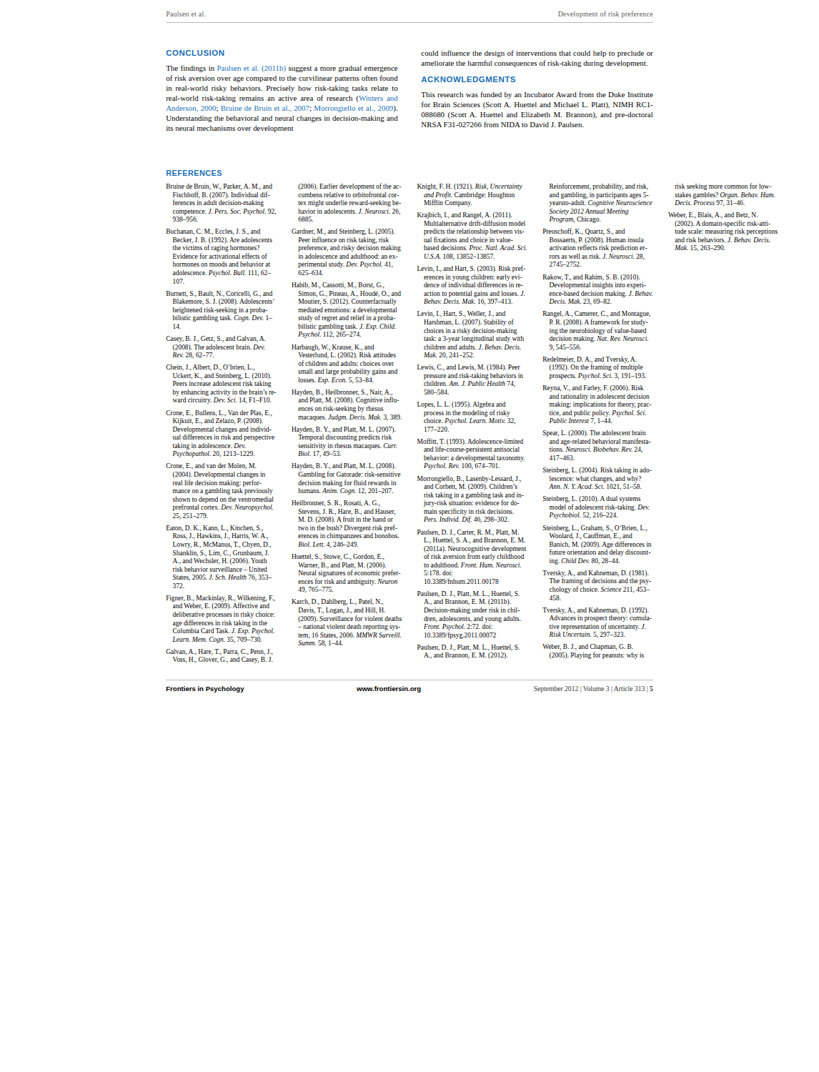Paulsen et al.
Development of risk preference
Conclusion
The findings in Paulsen et al. (2011b) suggest a more gradual emergence of risk aversion over age compared to the curvilinear patterns often found in real-world risky behaviors. Precisely how risk-taking tasks relate to real-world risk-taking remains an active area of research (Winters and Anderson, 2000; Bruine de Bruin et al., 2007; Morrongiello et al., 2009). Understanding the behavioral and neural changes in decision-making and its neural mechanisms over development
could influence the design of interventions that could help to preclude or ameliorate the harmful consequences of risk-taking during development.
Acknowledgments
This research was funded by an Incubator Award from the Duke Institute for Brain Sciences (Scott A. Huettel and Michael L. Platt), NIMH RC1-088680 (Scott A. Huettel and Elizabeth M. Brannon), and pre-doctoral NRSA F31-027266 from NIDA to David J. Paulsen.
References
Bruine de Bruin, W., Parker, A. M., and Fischhoff, B. (2007). Individual differences in adult decision-making competence. J. Pers. Soc. Psychol. 92, 938–956.
Buchanan, C. M., Eccles, J. S., and Becker, J. B. (1992). Are adolescents the victims of raging hormones? Evidence for activational effects of hormones on moods and behavior at adolescence. Psychol. Bull. 111, 62–107.
Burnett, S., Bault, N., Coricelli, G., and Blakemore, S. J. (2008). Adolescents’ heightened risk-seeking in a probabilistic gambling task. Cogn. Dev. 1–14.
Casey, B. J., Getz, S., and Galvan, A. (2008). The adolescent brain. Dev. Rev. 28, 62–77.
Chein, J., Albert, D., O’brien, L., Uckert, K., and Steinberg, L. (2010). Peers increase adolescent risk taking by enhancing activity in the brain’s reward circuitry. Dev. Sci. 14, F1–F10.
Crone, E., Bullens, L., Van der Plas, E., Kijkuit, E., and Zelazo, P. (2008). Developmental changes and individual differences in risk and perspective taking in adolescence. Dev. Psychopathol. 20, 1213–1229.
Crone, E., and van der Molen, M. (2004). Developmental changes in real life decision making: performance on a gambling task previously shown to depend on the ventromedial prefrontal cortex. Dev. Neuropsychol. 25, 251–279.
Eaton, D. K., Kann, L., Kinchen, S., Ross, J., Hawkins, J., Harris, W. A., Lowry, R., McManus, T., Chyen, D., Shanklin, S., Lim, C., Grunbaum, J. A., and Wechsler, H. (2006). Youth risk behavior surveillance – United States, 2005. J. Sch. Health 76, 353–372.
Figner, B., Mackinlay, R., Wilkening, F., and Weber, E. (2009). Affective and deliberative processes in risky choice: age differences in risk taking in the Columbia Card Task. J. Exp. Psychol. Learn. Mem. Cogn. 35, 709–730.
Galvan, A., Hare, T., Parra, C., Penn, J., Voss, H., Glover, G., and Casey, B. J. (2006). Earlier development of the accumbens relative to orbitofrontal cortex might underlie reward-seeking behavior in adolescents. J. Neurosci. 26, 6885.
Gardner, M., and Steinberg, L. (2005). Peer influence on risk taking, risk preference, and risky decision making in adolescence and adulthood: an experimental study. Dev. Psychol. 41, 625–634.
Habib, M., Cassotti, M., Borst, G., Simon, G., Pineau, A., Houdé, O., and Moutier, S. (2012). Counterfactually mediated emotions: a developmental study of regret and relief in a probabilistic gambling task. J. Exp. Child. Psychol. 112, 265–274.
Harbaugh, W., Krause, K., and Vesterlund, L. (2002). Risk attitudes of children and adults: choices over small and large probability gains and losses. Exp. Econ. 5, 53–84.
Hayden, B., Heilbronner, S., Nair, A., and Platt, M. (2008). Cognitive influences on risk-seeking by rhesus macaques. Judgm. Decis. Mak. 3, 389.
Hayden, B. Y., and Platt, M. L. (2007). Temporal discounting predicts risk sensitivity in rhesus macaques. Curr. Biol. 17, 49–53.
Hayden, B. Y., and Platt, M. L. (2008). Gambling for Gatorade: risk-sensitive decision making for fluid rewards in humans. Anim. Cogn. 12, 201–207.
Heilbronner, S. R., Rosati, A. G., Stevens, J. R., Hare, B., and Hauser, M. D. (2008). A fruit in the hand or two in the bush? Divergent risk preferences in chimpanzees and bonobos. Biol. Lett. 4, 246–249.
Huettel, S., Stowe, C., Gordon, E., Warner, B., and Platt, M. (2006). Neural signatures of economic preferences for risk and ambiguity. Neuron 49, 765–775.
Karch, D., Dahlberg, L., Patel, N., Davis, T., Logan, J., and Hill, H. (2009). Surveillance for violent deaths – national violent death reporting system, 16 States, 2006. MMWR Surveill. Summ. 58, 1–44.
Knight, F. H. (1921). Risk, Uncertainty and Profit. Cambridge: Houghton Mifflin Company.
Krajbich, I., and Rangel, A. (2011). Multialternative drift-diffusion model predicts the relationship between visual fixations and choice in value-based decisions. Proc. Natl. Acad. Sci. U.S.A. 108, 13852–13857.
Levin, I., and Hart, S. (2003). Risk preferences in young children: early evidence of individual differences in reaction to potential gains and losses. J. Behav. Decis. Mak. 16, 397–413.
Levin, I., Hart, S., Weller, J., and Harshman, L. (2007). Stability of choices in a risky decision-making task: a 3-year longitudinal study with children and adults. J. Behav. Decis. Mak. 20, 241–252.
Lewis, C., and Lewis, M. (1984). Peer pressure and risk-taking behaviors in children. Am. J. Public Health 74, 580–584.
Lopes, L. L. (1995). Algebra and process in the modeling of risky choice. Psychol. Learn. Motiv. 32, 177–220.
Moffitt, T. (1993). Adolescence-limited and life-course-persistent antisocial behavior: a developmental taxonomy. Psychol. Rev. 100, 674–701.
Morrongiello, B., Lasenby-Lessard, J., and Corbett, M. (2009). Children’s risk taking in a gambling task and injury-risk situation: evidence for domain specificity in risk decisions. Pers. Individ. Dif. 46, 298–302.
Paulsen, D. J., Carter, R. M., Platt, M. L., Huettel, S. A., and Brannon, E. M. (2011a). Neurocognitive development of risk aversion from early childhood to adulthood. Front. Hum. Neurosci. 5:178. doi: 10.3389/fnhum.2011.00178
Paulsen, D. J., Platt, M. L., Huettel, S. A., and Brannon, E. M. (2011b). Decision-making under risk in children, adolescents, and young adults. Front. Psychol. 2:72. doi: 10.3389/fpsyg.2011.00072
Paulsen, D. J., Platt, M. L., Huettel, S. A., and Brannon, E. M. (2012). Reinforcement, probability, and risk, and gambling, in participants ages 5-yearsto-adult. Cognitive Neuroscience Society 2012 Annual Meeting Program, Chicago.
Preuschoff, K., Quartz, S., and Bossaerts, P. (2008). Human insula activation reflects risk prediction errors as well as risk. J. Neurosci. 28, 2745–2752.
Rakow, T., and Rahim, S. B. (2010). Developmental insights into experience-based decision making. J. Behav. Decis. Mak. 23, 69–82.
Rangel, A., Camerer, C., and Montague, P. R. (2008). A framework for studying the neurobiology of value-based decision making. Nat. Rev. Neurosci. 9, 545–556.
Redelmeier, D. A., and Tversky, A. (1992). On the framing of multiple prospects. Psychol. Sci. 3, 191–193.
Reyna, V., and Farley, F. (2006). Risk and rationality in adolescent decision making: implications for theory, practice, and public policy. Psychol. Sci. Public Interest 7, 1–44.
Spear, L. (2000). The adolescent brain and age-related behavioral manifestations. Neurosci. Biobehav. Rev. 24, 417–463.
Steinberg, L. (2004). Risk taking in adolescence: what changes, and why? Ann. N. Y. Acad. Sci. 1021, 51–58.
Steinberg, L. (2010). A dual systems model of adolescent risk-taking. Dev. Psychobiol. 52, 216–224.
Steinberg, L., Graham, S., O’Brien, L., Woolard, J., Cauffman, E., and Banich, M. (2009). Age differences in future orientation and delay discounting. Child Dev. 80, 28–44.
Tversky, A., and Kahneman, D. (1981). The framing of decisions and the psychology of choice. Science 211, 453–458.
Tversky, A., and Kahneman, D. (1992). Advances in prospect theory: cumulative representation of uncertainty. J. Risk Uncertain. 5, 297–323.
Weber, B. J., and Chapman, G. B. (2005). Playing for peanuts: why is risk seeking more common for low-stakes gambles? Organ. Behav. Hum. Decis. Process 97, 31–46.
Weber, E., Blais, A., and Betz, N. (2002). A domain-specific risk-attitude scale: measuring risk perceptions and risk behaviors. J. Behav. Decis. Mak. 15, 263–290.
Frontiers in Psychology
www.frontiersin.org
September 2012 | Volume 3 | Article 313 | 5